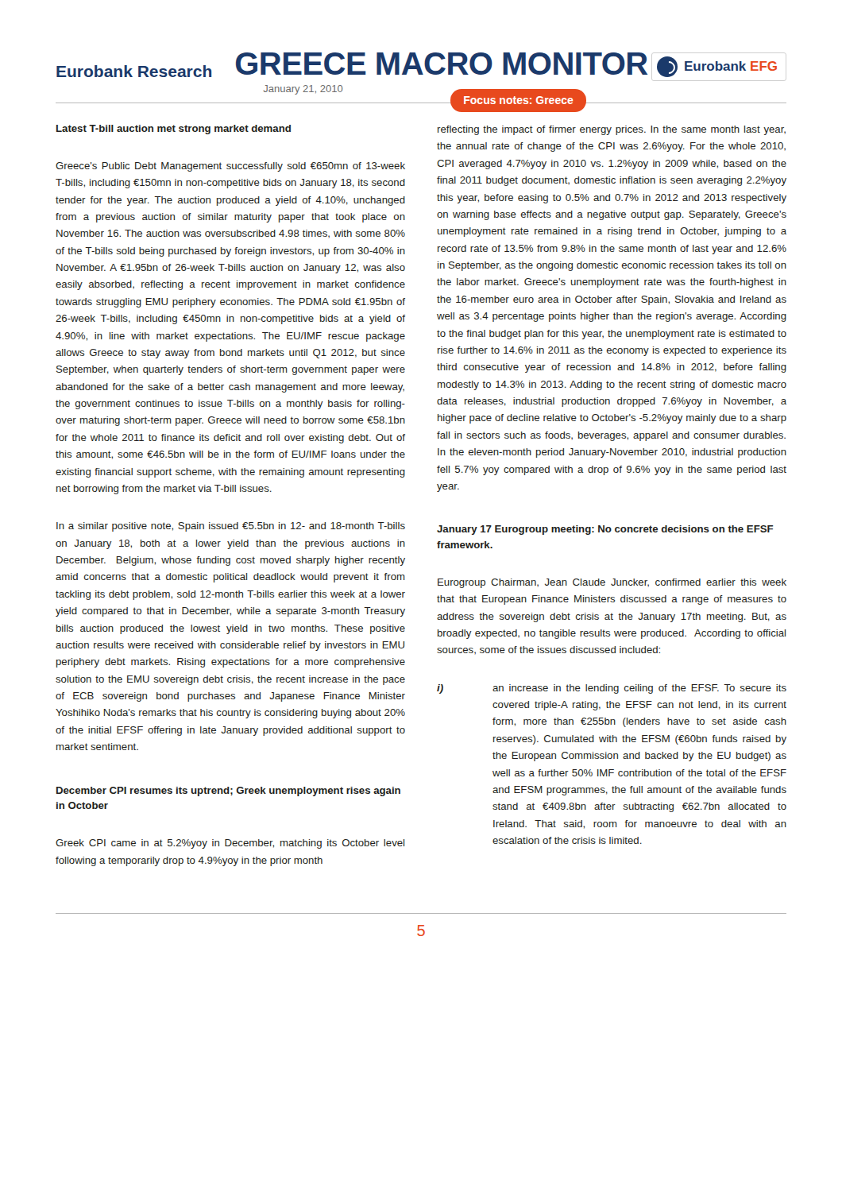Eurobank Research
GREECE MACRO MONITOR
January 21, 2010
Focus notes: Greece
Eurobank EFG
Latest T-bill auction met strong market demand
Greece's Public Debt Management successfully sold €650mn of 13-week T-bills, including €150mn in non-competitive bids on January 18, its second tender for the year. The auction produced a yield of 4.10%, unchanged from a previous auction of similar maturity paper that took place on November 16. The auction was oversubscribed 4.98 times, with some 80% of the T-bills sold being purchased by foreign investors, up from 30-40% in November. A €1.95bn of 26-week T-bills auction on January 12, was also easily absorbed, reflecting a recent improvement in market confidence towards struggling EMU periphery economies. The PDMA sold €1.95bn of 26-week T-bills, including €450mn in non-competitive bids at a yield of 4.90%, in line with market expectations. The EU/IMF rescue package allows Greece to stay away from bond markets until Q1 2012, but since September, when quarterly tenders of short-term government paper were abandoned for the sake of a better cash management and more leeway, the government continues to issue T-bills on a monthly basis for rolling-over maturing short-term paper. Greece will need to borrow some €58.1bn for the whole 2011 to finance its deficit and roll over existing debt. Out of this amount, some €46.5bn will be in the form of EU/IMF loans under the existing financial support scheme, with the remaining amount representing net borrowing from the market via T-bill issues.
In a similar positive note, Spain issued €5.5bn in 12- and 18-month T-bills on January 18, both at a lower yield than the previous auctions in December. Belgium, whose funding cost moved sharply higher recently amid concerns that a domestic political deadlock would prevent it from tackling its debt problem, sold 12-month T-bills earlier this week at a lower yield compared to that in December, while a separate 3-month Treasury bills auction produced the lowest yield in two months. These positive auction results were received with considerable relief by investors in EMU periphery debt markets. Rising expectations for a more comprehensive solution to the EMU sovereign debt crisis, the recent increase in the pace of ECB sovereign bond purchases and Japanese Finance Minister Yoshihiko Noda's remarks that his country is considering buying about 20% of the initial EFSF offering in late January provided additional support to market sentiment.
December CPI resumes its uptrend; Greek unemployment rises again in October
Greek CPI came in at 5.2%yoy in December, matching its October level following a temporarily drop to 4.9%yoy in the prior month
reflecting the impact of firmer energy prices. In the same month last year, the annual rate of change of the CPI was 2.6%yoy. For the whole 2010, CPI averaged 4.7%yoy in 2010 vs. 1.2%yoy in 2009 while, based on the final 2011 budget document, domestic inflation is seen averaging 2.2%yoy this year, before easing to 0.5% and 0.7% in 2012 and 2013 respectively on warning base effects and a negative output gap. Separately, Greece's unemployment rate remained in a rising trend in October, jumping to a record rate of 13.5% from 9.8% in the same month of last year and 12.6% in September, as the ongoing domestic economic recession takes its toll on the labor market. Greece's unemployment rate was the fourth-highest in the 16-member euro area in October after Spain, Slovakia and Ireland as well as 3.4 percentage points higher than the region's average. According to the final budget plan for this year, the unemployment rate is estimated to rise further to 14.6% in 2011 as the economy is expected to experience its third consecutive year of recession and 14.8% in 2012, before falling modestly to 14.3% in 2013. Adding to the recent string of domestic macro data releases, industrial production dropped 7.6%yoy in November, a higher pace of decline relative to October's -5.2%yoy mainly due to a sharp fall in sectors such as foods, beverages, apparel and consumer durables. In the eleven-month period January-November 2010, industrial production fell 5.7% yoy compared with a drop of 9.6% yoy in the same period last year.
January 17 Eurogroup meeting: No concrete decisions on the EFSF framework.
Eurogroup Chairman, Jean Claude Juncker, confirmed earlier this week that that European Finance Ministers discussed a range of measures to address the sovereign debt crisis at the January 17th meeting. But, as broadly expected, no tangible results were produced. According to official sources, some of the issues discussed included:
i)
an increase in the lending ceiling of the EFSF. To secure its covered triple-A rating, the EFSF can not lend, in its current form, more than €255bn (lenders have to set aside cash reserves). Cumulated with the EFSM (€60bn funds raised by the European Commission and backed by the EU budget) as well as a further 50% IMF contribution of the total of the EFSF and EFSM programmes, the full amount of the available funds stand at €409.8bn after subtracting €62.7bn allocated to Ireland. That said, room for manoeuvre to deal with an escalation of the crisis is limited.
5